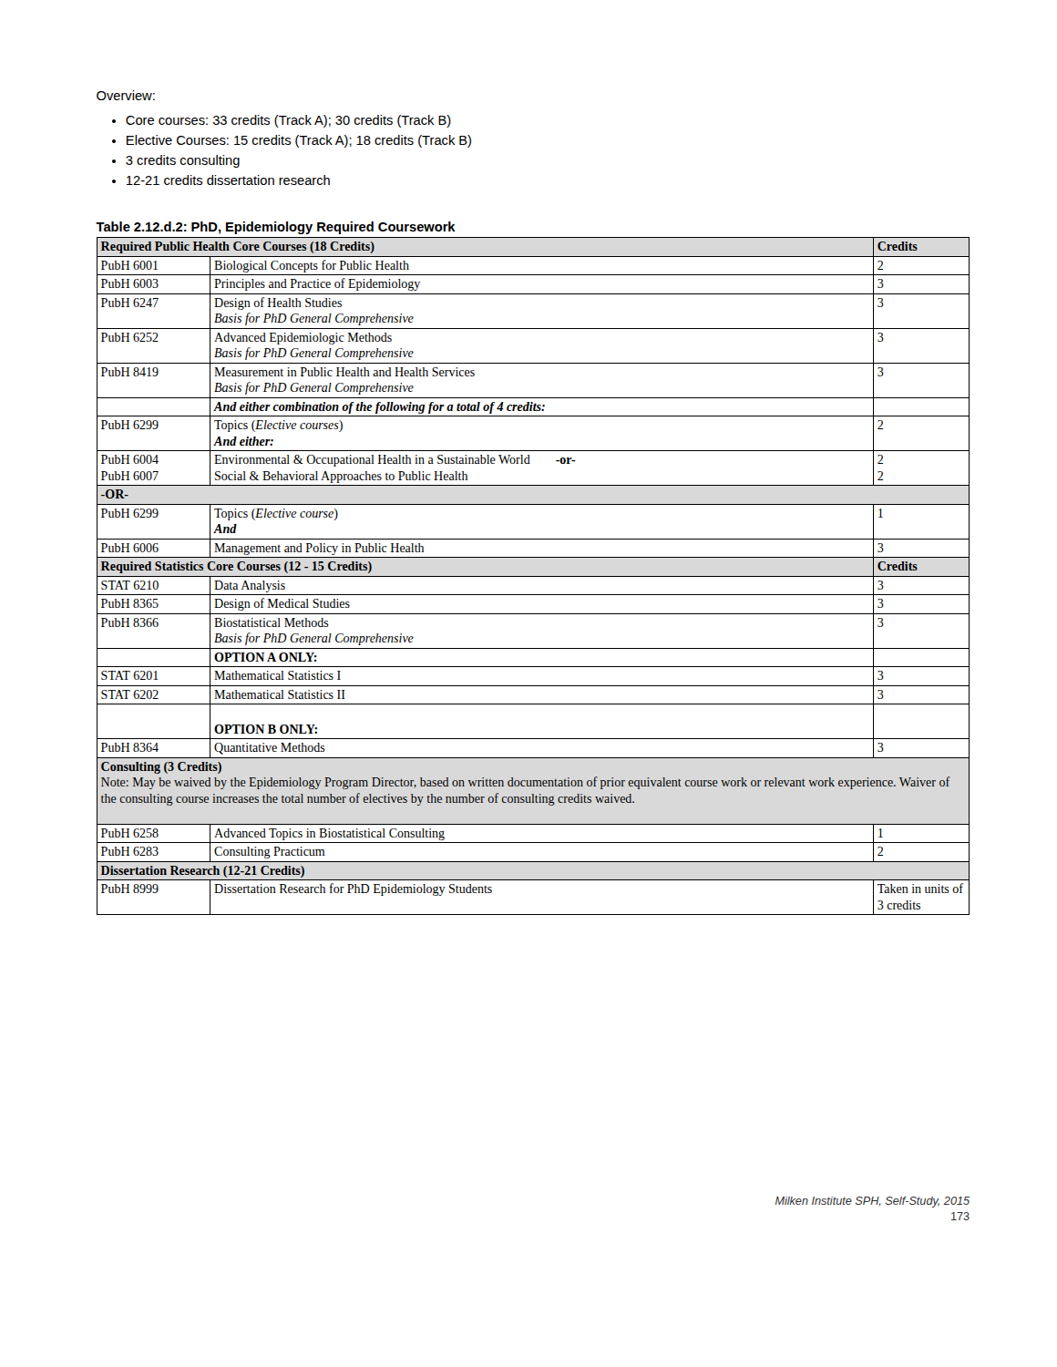Overview:
Core courses: 33 credits (Track A); 30 credits (Track B)
Elective Courses: 15 credits (Track A); 18 credits (Track B)
3 credits consulting
12-21 credits dissertation research
Table 2.12.d.2: PhD, Epidemiology Required Coursework
| Required Public Health Core Courses (18 Credits) | Credits |
| PubH 6001 | Biological Concepts for Public Health | 2 |
| PubH 6003 | Principles and Practice of Epidemiology | 3 |
| PubH 6247 | Design of Health Studies Basis for PhD General Comprehensive | 3 |
| PubH 6252 | Advanced Epidemiologic Methods Basis for PhD General Comprehensive | 3 |
| PubH 8419 | Measurement in Public Health and Health Services Basis for PhD General Comprehensive | 3 |
| | And either combination of the following for a total of 4 credits: | |
| PubH 6299 | Topics ( Elective courses ) And either: | 2 |
| PubH 6004 PubH 6007 | Environmental & Occupational Health in a Sustainable World -or- Social & Behavioral Approaches to Public Health | 2 2 |
| -OR- |
| PubH 6299 | Topics ( Elective course ) And | 1 |
| PubH 6006 | Management and Policy in Public Health | 3 |
| Required Statistics Core Courses (12 - 15 Credits) | Credits |
| STAT 6210 | Data Analysis | 3 |
| PubH 8365 | Design of Medical Studies | 3 |
| PubH 8366 | Biostatistical Methods Basis for PhD General Comprehensive | 3 |
| | OPTION A ONLY: | |
| STAT 6201 | Mathematical Statistics I | 3 |
| STAT 6202 | Mathematical Statistics II | 3 |
| | OPTION B ONLY: | |
| PubH 8364 | Quantitative Methods | 3 |
| Consulting (3 Credits) Note: May be waived by the Epidemiology Program Director, based on written documentation of prior equivalent course work or relevant work experience. Waiver of the consulting course increases the total number of electives by the number of consulting credits waived. |
| PubH 6258 | Advanced Topics in Biostatistical Consulting | 1 |
| PubH 6283 | Consulting Practicum | 2 |
| Dissertation Research (12-21 Credits) |
| PubH 8999 | Dissertation Research for PhD Epidemiology Students | Taken in units of 3 credits |
Milken Institute SPH, Self-Study, 2015 173